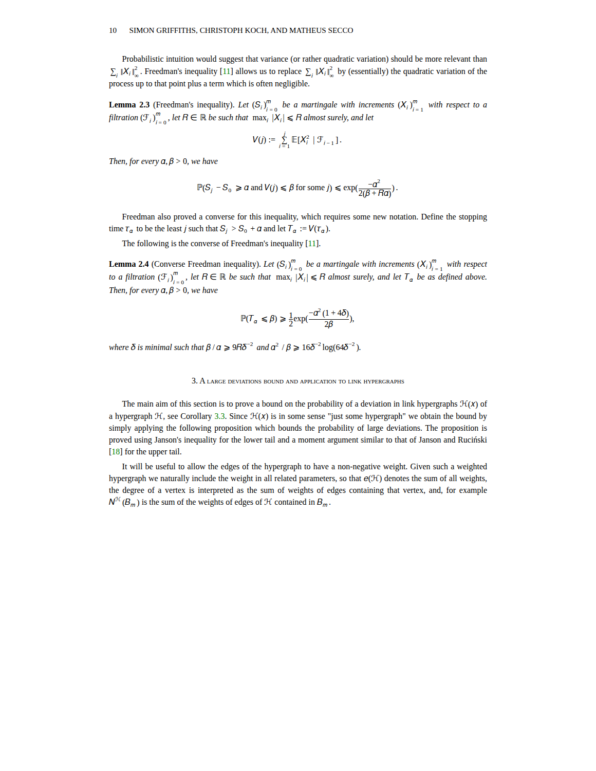10 SIMON GRIFFITHS, CHRISTOPH KOCH, AND MATHEUS SECCO
Probabilistic intuition would suggest that variance (or rather quadratic variation) should be more relevant than ∑i‖Xi‖∞2. Freedman's inequality [11] allows us to replace ∑i‖Xi‖∞2 by (essentially) the quadratic variation of the process up to that point plus a term which is often negligible.
Lemma 2.3 (Freedman's inequality). Let (Si)i=0m be a martingale with increments (Xi)i=1m with respect to a filtration (ℱi)i=0m, let R∈ℝ be such that maxi|Xi|⩽R almost surely, and let
V(j) := ∑i=1j 𝔼 [Xi2|ℱi−1] .
Then, for every α,β>0, we have
ℙ (Sj−S0⩾α and V(j)⩽β for some j) ⩽ exp ( −α2 2(β+Rα) ) .
Freedman also proved a converse for this inequality, which requires some new notation. Define the stopping time τα to be the least j such that Sj>S0+α and let Tα:=V(τα).
The following is the converse of Freedman's inequality [11].
Lemma 2.4 (Converse Freedman inequality). Let (Si)i=0m be a martingale with increments (Xi)i=1m with respect to a filtration (ℱi)i=0m, let R∈ℝ be such that maxi|Xi|⩽R almost surely, and let Tα be as defined above. Then, for every α,β>0, we have
ℙ (Tα⩽β) ⩾ 12 exp ( −α2(1+4δ) 2β ) ,
where δ is minimal such that β/α⩾9Rδ−2 and α2/β⩾16δ−2log(64δ−2).
3. A large deviations bound and application to link hypergraphs
The main aim of this section is to prove a bound on the probability of a deviation in link hypergraphs ℋ(x) of a hypergraph ℋ, see Corollary 3.3. Since ℋ(x) is in some sense "just some hypergraph" we obtain the bound by simply applying the following proposition which bounds the probability of large deviations. The proposition is proved using Janson's inequality for the lower tail and a moment argument similar to that of Janson and Ruciński [18] for the upper tail.
It will be useful to allow the edges of the hypergraph to have a non-negative weight. Given such a weighted hypergraph we naturally include the weight in all related parameters, so that e(ℋ) denotes the sum of all weights, the degree of a vertex is interpreted as the sum of weights of edges containing that vertex, and, for example Nℋ(Bm) is the sum of the weights of edges of ℋ contained in Bm.